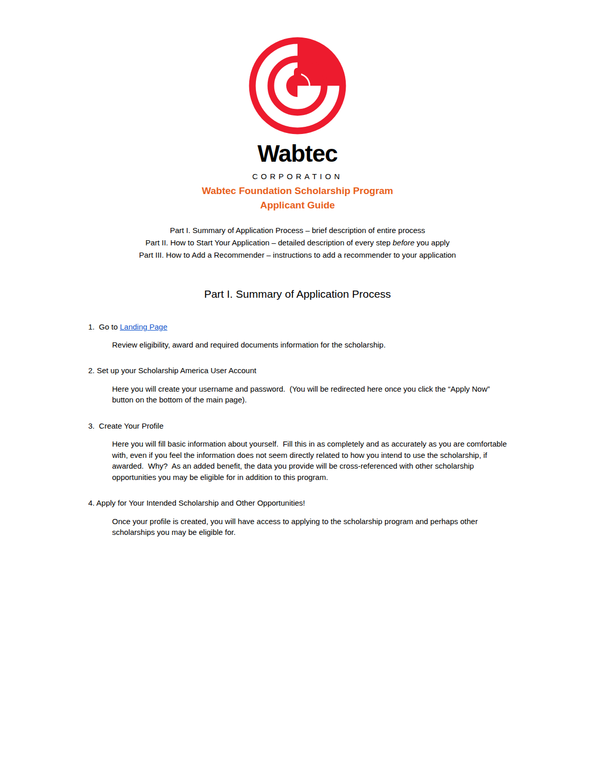Wabtec
CORPORATION
Wabtec Foundation Scholarship Program Applicant Guide
Part I. Summary of Application Process – brief description of entire process
Part II. How to Start Your Application – detailed description of every step before you apply
Part III. How to Add a Recommender – instructions to add a recommender to your application
Part I. Summary of Application Process
1. Go to Landing Page
Review eligibility, award and required documents information for the scholarship.
2. Set up your Scholarship America User Account
Here you will create your username and password. (You will be redirected here once you click the “Apply Now” button on the bottom of the main page).
3. Create Your Profile
Here you will fill basic information about yourself. Fill this in as completely and as accurately as you are comfortable with, even if you feel the information does not seem directly related to how you intend to use the scholarship, if awarded. Why? As an added benefit, the data you provide will be cross-referenced with other scholarship opportunities you may be eligible for in addition to this program.
4. Apply for Your Intended Scholarship and Other Opportunities!
Once your profile is created, you will have access to applying to the scholarship program and perhaps other scholarships you may be eligible for.